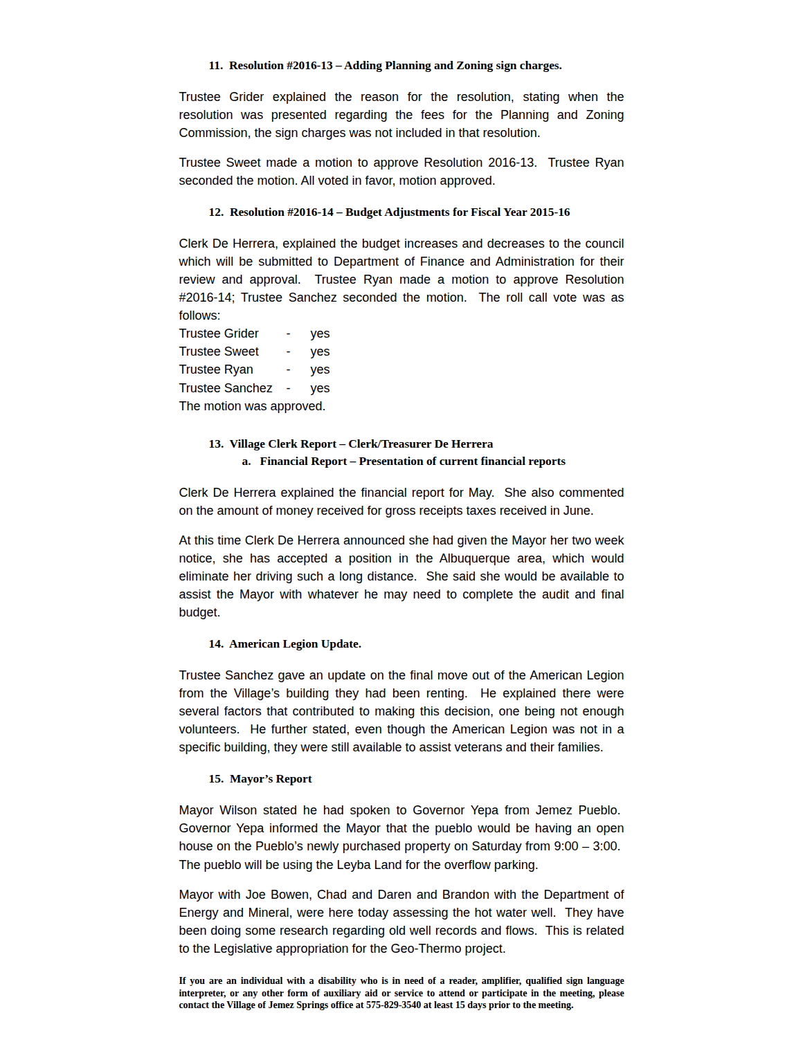11. Resolution #2016-13 – Adding Planning and Zoning sign charges.
Trustee Grider explained the reason for the resolution, stating when the resolution was presented regarding the fees for the Planning and Zoning Commission, the sign charges was not included in that resolution.
Trustee Sweet made a motion to approve Resolution 2016-13. Trustee Ryan seconded the motion. All voted in favor, motion approved.
12. Resolution #2016-14 – Budget Adjustments for Fiscal Year 2015-16
Clerk De Herrera, explained the budget increases and decreases to the council which will be submitted to Department of Finance and Administration for their review and approval. Trustee Ryan made a motion to approve Resolution #2016-14; Trustee Sanchez seconded the motion. The roll call vote was as follows:
| Trustee Grider | - | yes |
| Trustee Sweet | - | yes |
| Trustee Ryan | - | yes |
| Trustee Sanchez | - | yes |
The motion was approved.
13. Village Clerk Report – Clerk/Treasurer De Herrera
a. Financial Report – Presentation of current financial reports
Clerk De Herrera explained the financial report for May. She also commented on the amount of money received for gross receipts taxes received in June.
At this time Clerk De Herrera announced she had given the Mayor her two week notice, she has accepted a position in the Albuquerque area, which would eliminate her driving such a long distance. She said she would be available to assist the Mayor with whatever he may need to complete the audit and final budget.
14. American Legion Update.
Trustee Sanchez gave an update on the final move out of the American Legion from the Village’s building they had been renting. He explained there were several factors that contributed to making this decision, one being not enough volunteers. He further stated, even though the American Legion was not in a specific building, they were still available to assist veterans and their families.
15. Mayor’s Report
Mayor Wilson stated he had spoken to Governor Yepa from Jemez Pueblo. Governor Yepa informed the Mayor that the pueblo would be having an open house on the Pueblo’s newly purchased property on Saturday from 9:00 – 3:00. The pueblo will be using the Leyba Land for the overflow parking.
Mayor with Joe Bowen, Chad and Daren and Brandon with the Department of Energy and Mineral, were here today assessing the hot water well. They have been doing some research regarding old well records and flows. This is related to the Legislative appropriation for the Geo-Thermo project.
If you are an individual with a disability who is in need of a reader, amplifier, qualified sign language interpreter, or any other form of auxiliary aid or service to attend or participate in the meeting, please contact the Village of Jemez Springs office at 575-829-3540 at least 15 days prior to the meeting.